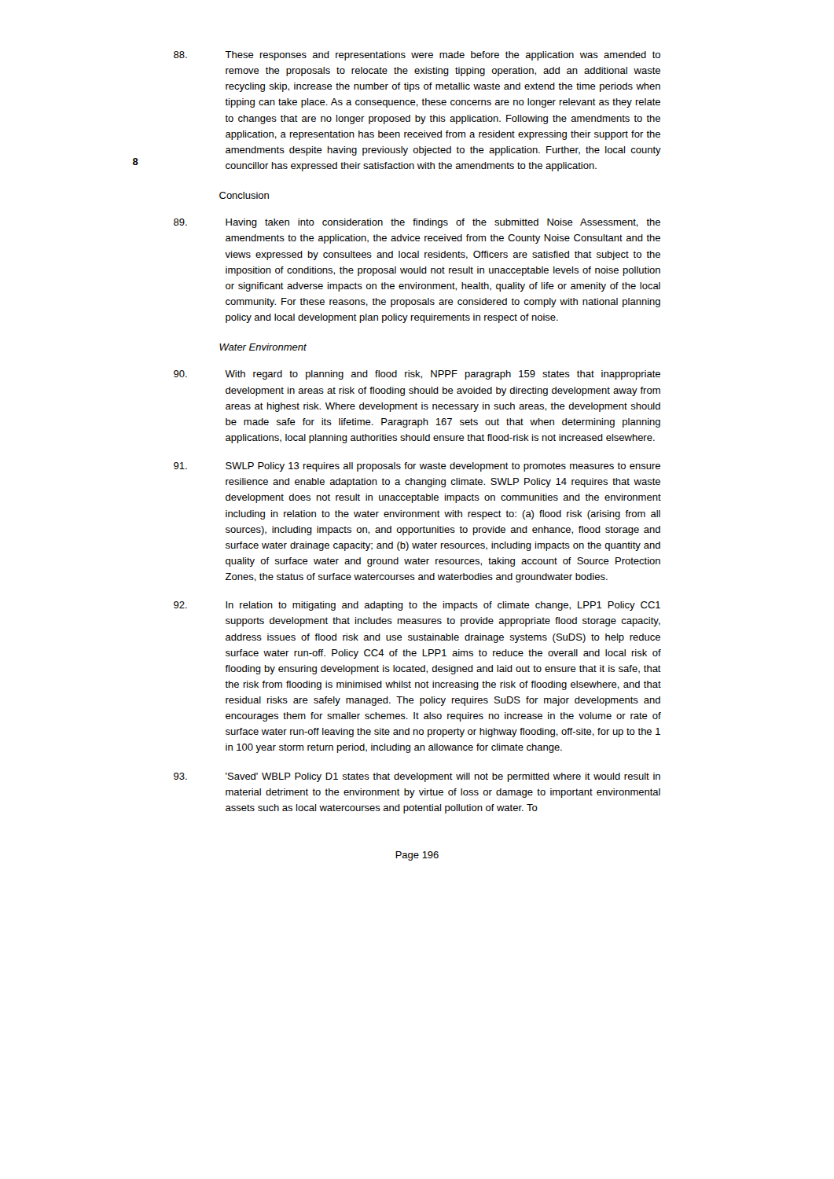8
88.
These responses and representations were made before the application was amended to remove the proposals to relocate the existing tipping operation, add an additional waste recycling skip, increase the number of tips of metallic waste and extend the time periods when tipping can take place. As a consequence, these concerns are no longer relevant as they relate to changes that are no longer proposed by this application. Following the amendments to the application, a representation has been received from a resident expressing their support for the amendments despite having previously objected to the application. Further, the local county councillor has expressed their satisfaction with the amendments to the application.
Conclusion
89.
Having taken into consideration the findings of the submitted Noise Assessment, the amendments to the application, the advice received from the County Noise Consultant and the views expressed by consultees and local residents, Officers are satisfied that subject to the imposition of conditions, the proposal would not result in unacceptable levels of noise pollution or significant adverse impacts on the environment, health, quality of life or amenity of the local community. For these reasons, the proposals are considered to comply with national planning policy and local development plan policy requirements in respect of noise.
Water Environment
90.
With regard to planning and flood risk, NPPF paragraph 159 states that inappropriate development in areas at risk of flooding should be avoided by directing development away from areas at highest risk. Where development is necessary in such areas, the development should be made safe for its lifetime. Paragraph 167 sets out that when determining planning applications, local planning authorities should ensure that flood-risk is not increased elsewhere.
91.
SWLP Policy 13 requires all proposals for waste development to promotes measures to ensure resilience and enable adaptation to a changing climate. SWLP Policy 14 requires that waste development does not result in unacceptable impacts on communities and the environment including in relation to the water environment with respect to: (a) flood risk (arising from all sources), including impacts on, and opportunities to provide and enhance, flood storage and surface water drainage capacity; and (b) water resources, including impacts on the quantity and quality of surface water and ground water resources, taking account of Source Protection Zones, the status of surface watercourses and waterbodies and groundwater bodies.
92.
In relation to mitigating and adapting to the impacts of climate change, LPP1 Policy CC1 supports development that includes measures to provide appropriate flood storage capacity, address issues of flood risk and use sustainable drainage systems (SuDS) to help reduce surface water run-off. Policy CC4 of the LPP1 aims to reduce the overall and local risk of flooding by ensuring development is located, designed and laid out to ensure that it is safe, that the risk from flooding is minimised whilst not increasing the risk of flooding elsewhere, and that residual risks are safely managed. The policy requires SuDS for major developments and encourages them for smaller schemes. It also requires no increase in the volume or rate of surface water run-off leaving the site and no property or highway flooding, off-site, for up to the 1 in 100 year storm return period, including an allowance for climate change.
93.
'Saved' WBLP Policy D1 states that development will not be permitted where it would result in material detriment to the environment by virtue of loss or damage to important environmental assets such as local watercourses and potential pollution of water. To
Page 196